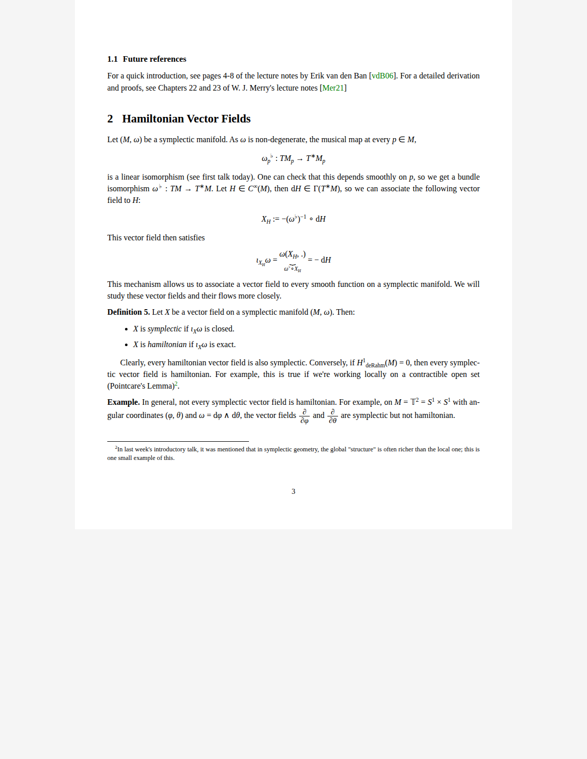1.1 Future references
For a quick introduction, see pages 4-8 of the lecture notes by Erik van den Ban [vdB06]. For a detailed derivation and proofs, see Chapters 22 and 23 of W. J. Merry's lecture notes [Mer21]
2 Hamiltonian Vector Fields
Let (M, ω) be a symplectic manifold. As ω is non-degenerate, the musical map at every p ∈ M,
ωp♭ : TMp → T∗Mp
is a linear isomorphism (see first talk today). One can check that this depends smoothly on p, so we get a bundle isomorphism ω♭ : TM → T∗M. Let H ∈ C∞(M), then dH ∈ Γ(T∗M), so we can associate the following vector field to H:
XH := −(ω♭)−1 ∘ dH
This vector field then satisfies
ιXHω = ω(XH, .)⏟ω♭∘XH = − dH
This mechanism allows us to associate a vector field to every smooth function on a symplectic manifold. We will study these vector fields and their flows more closely.
Definition 5. Let X be a vector field on a symplectic manifold (M, ω). Then:
X is symplectic if ιXω is closed.
X is hamiltonian if ιXω is exact.
Clearly, every hamiltonian vector field is also symplectic. Conversely, if H1deRahm(M) = 0, then every symplectic vector field is hamiltonian. For example, this is true if we're working locally on a contractible open set (Pointcare's Lemma)2.
Example. In general, not every symplectic vector field is hamiltonian. For example, on M = 𝕋2 = S1 × S1 with angular coordinates (φ, θ) and ω = dφ ∧ dθ, the vector fields ∂∂φ and ∂∂θ are symplectic but not hamiltonian.
2In last week's introductory talk, it was mentioned that in symplectic geometry, the global "structure" is often richer than the local one; this is one small example of this.
3